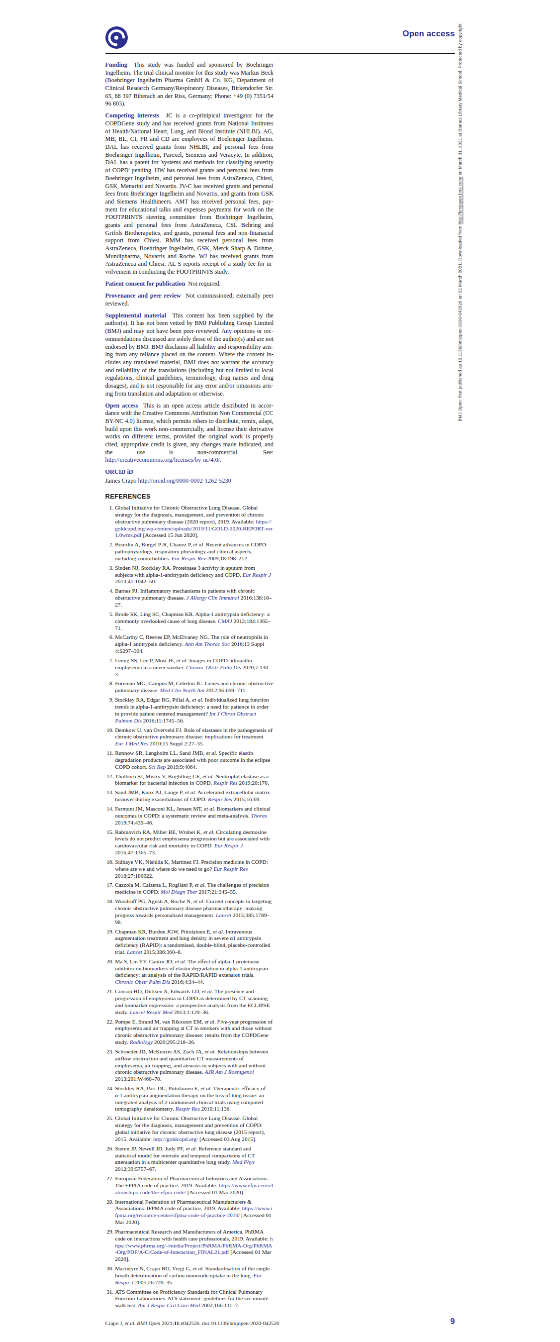BMJ Open: first published as 10.1136/bmjopen-2020-042526 on 22 March 2021. Downloaded from http://bmjopen.bmj.com/ on March 31, 2021 at Barnes Library Medical School. Protected by copyright.
Open access
Funding This study was funded and sponsored by Boehringer Ingelheim. The trial clinical monitor for this study was Markus Beck (Boehringer Ingelheim Pharma GmbH & Co. KG, Department of Clinical Research Germany/Respiratory Diseases, Birkendorfer Str. 65, 88 397 Biberach an der Riss, Germany; Phone: +49 (0) 7351/54 96 803).
Competing interests JC is a co-prinipical investigator for the COPDGene study and has received grants from National Institutes of Health/National Heart, Lung, and Blood Institute (NHLBI). AG, MB, BL, CI, FR and CD are employees of Boehringer Ingelheim. DAL has received grants from NHLBI, and personal fees from Boehringer Ingelheim, Parexel, Siemens and Veracyte. In addition, DAL has a patent for 'systems and methods for classifying severity of COPD' pending. HW has received grants and personal fees from Boehringer Ingelheim, and personal fees from AstraZeneca, Chiesi, GSK, Menarini and Novartis. JV-C has received grants and personal fees from Boehringer Ingelheim and Novartis, and grants from GSK and Siemens Healthineers. AMT has received personal fees, payment for educational talks and expenses payments for work on the FOOTPRINTS steering committee from Boehringer Ingelheim, grants and personal fees from AstraZeneca, CSL Behring and Grifols Biotheraputics, and grants, personal fees and non-finanacial support from Chiesi. RMM has received personal fees from AstraZeneca, Boehringer Ingelheim, GSK, Merck Sharp & Dohme, Mundipharma, Novartis and Roche. WJ has received grants from AstraZeneca and Chiesi. AL-S reports receipt of a study fee for involvement in conducting the FOOTPRINTS study.
Patient consent for publication Not required.
Provenance and peer review Not commissioned; externally peer reviewed.
Supplemental material This content has been supplied by the author(s). It has not been vetted by BMJ Publishing Group Limited (BMJ) and may not have been peer-reviewed. Any opinions or recommendations discussed are solely those of the author(s) and are not endorsed by BMJ. BMJ disclaims all liability and responsibility arising from any reliance placed on the content. Where the content includes any translated material, BMJ does not warrant the accuracy and reliability of the translations (including but not limited to local regulations, clinical guidelines, terminology, drug names and drug dosages), and is not responsible for any error and/or omissions arising from translation and adaptation or otherwise.
Open access This is an open access article distributed in accordance with the Creative Commons Attribution Non Commercial (CC BY-NC 4.0) license, which permits others to distribute, remix, adapt, build upon this work non-commercially, and license their derivative works on different terms, provided the original work is properly cited, appropriate credit is given, any changes made indicated, and the use is non-commercial. See: http://creativecommons.org/licenses/by-nc/4.0/.
ORCID iD
James Crapo http://orcid.org/0000-0002-1262-5230
REFERENCES
Global Initiative for Chronic Obstructive Lung Disease. Global strategy for the diagnosis, management, and prevention of chronic obstructive pulmonary disease (2020 report), 2019. Available: https://goldcopd.org/wp-content/uploads/2019/11/GOLD-2020-REPORT-ver1.0wms.pdf [Accessed 15 Jun 2020].
Bourdin A, Burgel P-R, Chanez P, et al. Recent advances in COPD: pathophysiology, respiratory physiology and clinical aspects, including comorbidities. Eur Respir Rev 2009;18:198–212.
Sinden NJ, Stockley RA. Proteinase 3 activity in sputum from subjects with alpha-1-antitrypsin deficiency and COPD. Eur Respir J 2013;41:1042–50.
Barnes PJ. Inflammatory mechanisms in patients with chronic obstructive pulmonary disease. J Allergy Clin Immunol 2016;138:16–27.
Brode SK, Ling SC, Chapman KR. Alpha-1 antitrypsin deficiency: a commonly overlooked cause of lung disease. CMAJ 2012;184:1365–71.
McCarthy C, Reeves EP, McElvaney NG. The role of neutrophils in alpha-1 antitrypsin deficiency. Ann Am Thorac Soc 2016;13 Suppl 4:S297–304.
Leung SS, Lee P, Most JE, et al. Images in COPD: idiopathic emphysema in a never smoker. Chronic Obstr Pulm Dis 2020;7:130–3.
Foreman MG, Campos M, Celedón JC. Genes and chronic obstructive pulmonary disease. Med Clin North Am 2012;96:699–711.
Stockley RA, Edgar RG, Pillai A, et al. Individualized lung function trends in alpha-1-antitrypsin deficiency: a need for patience in order to provide patient centered management? Int J Chron Obstruct Pulmon Dis 2016;11:1745–56.
Demkow U, van Overveld FJ. Role of elastases in the pathogenesis of chronic obstructive pulmonary disease: implications for treatment. Eur J Med Res 2010;15 Suppl 2:27–35.
Rønnow SR, Langholm LL, Sand JMB, et al. Specific elastin degradation products are associated with poor outcome in the eclipse COPD cohort. Sci Rep 2019;9:4064.
Thulborn SJ, Mistry V, Brightling CE, et al. Neutrophil elastase as a biomarker for bacterial infection in COPD. Respir Res 2019;20:170.
Sand JMB, Knox AJ, Lange P, et al. Accelerated extracellular matrix turnover during exacerbations of COPD. Respir Res 2015;16:69.
Fermont JM, Masconi KL, Jensen MT, et al. Biomarkers and clinical outcomes in COPD: a systematic review and meta-analysis. Thorax 2019;74:439–46.
Rabinovich RA, Miller BE, Wrobel K, et al. Circulating desmosine levels do not predict emphysema progression but are associated with cardiovascular risk and mortality in COPD. Eur Respir J 2016;47:1365–73.
Sidhaye VK, Nishida K, Martinez FJ. Precision medicine in COPD: where are we and where do we need to go? Eur Respir Rev 2018;27:180022.
Cazzola M, Calzetta L, Rogliani P, et al. The challenges of precision medicine in COPD. Mol Diagn Ther 2017;21:345–55.
Woodruff PG, Agusti A, Roche N, et al. Current concepts in targeting chronic obstructive pulmonary disease pharmacotherapy: making progress towards personalised management. Lancet 2015;385:1789–98.
Chapman KR, Burdon JGW, Piitulainen E, et al. Intravenous augmentation treatment and lung density in severe α1 antitrypsin deficiency (RAPID): a randomised, double-blind, placebo-controlled trial. Lancet 2015;386:360–8.
Ma S, Lin YY, Cantor JO, et al. The effect of alpha-1 proteinase inhibitor on biomarkers of elastin degradation in alpha-1 antitrypsin deficiency: an analysis of the RAPID/RAPID extension trials. Chronic Obstr Pulm Dis 2016;4:34–44.
Coxson HO, Dirksen A, Edwards LD, et al. The presence and progression of emphysema in COPD as determined by CT scanning and biomarker expression: a prospective analysis from the ECLIPSE study. Lancet Respir Med 2013;1:129–36.
Pompe E, Strand M, van Rikxoort EM, et al. Five-year progression of emphysema and air trapping at CT in smokers with and those without chronic obstructive pulmonary disease: results from the COPDGene study. Radiology 2020;295:218–26.
Schroeder JD, McKenzie AS, Zach JA, et al. Relationships between airflow obstruction and quantitative CT measurements of emphysema, air trapping, and airways in subjects with and without chronic obstructive pulmonary disease. AJR Am J Roentgenol 2013;201:W460–70.
Stockley RA, Parr DG, Piitulainen E, et al. Therapeutic efficacy of α-1 antitrypsin augmentation therapy on the loss of lung tissue: an integrated analysis of 2 randomised clinical trials using computed tomography densitometry. Respir Res 2010;11:136.
Global Initiative for Chronic Obstructive Lung Disease. Global strategy for the diagnosis, management and prevention of COPD: global initiative for chronic obstructive lung disease (2015 report), 2015. Available: http://goldcopd.org/ [Accessed 03 Aug 2015].
Sieren JP, Newell JD, Judy PF, et al. Reference standard and statistical model for intersite and temporal comparisons of CT attenuation in a multicenter quantitative lung study. Med Phys 2012;39:5757–67.
European Federation of Pharmaceutical Industries and Associations. The EFPIA code of practice, 2019. Available: https://www.efpia.eu/relationships-code/the-efpia-code/ [Accessed 01 Mar 2020].
International Federation of Pharmaceutical Manufacturers & Associations. IFPMA code of practice, 2019. Available: https://www.ifpma.org/resource-centre/ifpma-code-of-practice-2019/ [Accessed 01 Mar 2020].
Pharmaceutical Research and Manufacturers of America. PhRMA code on interactions with health care professionals, 2019. Available: https://www.phrma.org/-/media/Project/PhRMA/PhRMA-Org/PhRMA-Org/PDF/A-C/Code-of-Interaction_FINAL21.pdf [Accessed 01 Mar 2020].
Macintyre N, Crapo RO, Viegi G, et al. Standardisation of the single-breath determination of carbon monoxide uptake in the lung. Eur Respir J 2005;26:720–35.
ATS Committee on Proficiency Standards for Clinical Pulmonary Function Laboratories. ATS statement: guidelines for the six-minute walk test. Am J Respir Crit Care Med 2002;166:111–7.
Crapo J, et al. BMJ Open 2021;11:e042526. doi:10.1136/bmjopen-2020-042526
9